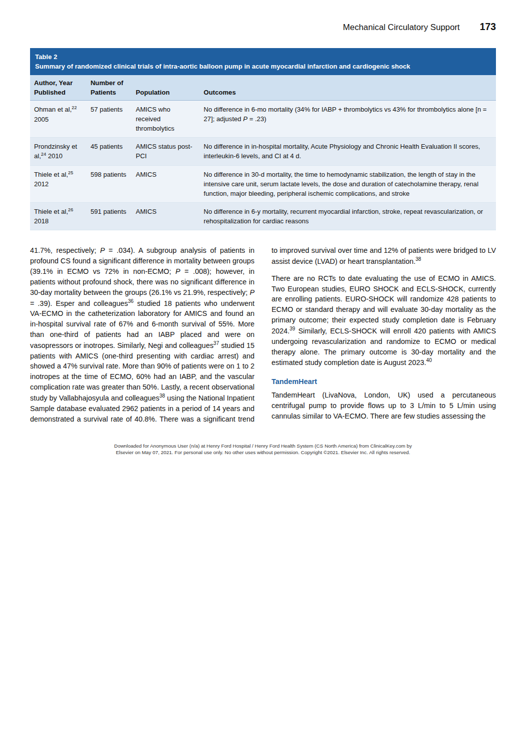Mechanical Circulatory Support 173
Table 2 Summary of randomized clinical trials of intra-aortic balloon pump in acute myocardial infarction and cardiogenic shock
| Author, Year Published | Number of Patients | Population | Outcomes |
| --- | --- | --- | --- |
| Ohman et al, 22 2005 | 57 patients | AMICS who received thrombolytics | No difference in 6-mo mortality (34% for IABP + thrombolytics vs 43% for thrombolytics alone [n = 27]; adjusted P = .23) |
| Prondzinsky et al, 24 2010 | 45 patients | AMICS status post-PCI | No difference in in-hospital mortality, Acute Physiology and Chronic Health Evaluation II scores, interleukin-6 levels, and CI at 4 d. |
| Thiele et al, 25 2012 | 598 patients | AMICS | No difference in 30-d mortality, the time to hemodynamic stabilization, the length of stay in the intensive care unit, serum lactate levels, the dose and duration of catecholamine therapy, renal function, major bleeding, peripheral ischemic complications, and stroke |
| Thiele et al, 26 2018 | 591 patients | AMICS | No difference in 6-y mortality, recurrent myocardial infarction, stroke, repeat revascularization, or rehospitalization for cardiac reasons |
41.7%, respectively; P = .034). A subgroup analysis of patients in profound CS found a significant difference in mortality between groups (39.1% in ECMO vs 72% in non-ECMO; P = .008); however, in patients without profound shock, there was no significant difference in 30-day mortality between the groups (26.1% vs 21.9%, respectively; P = .39). Esper and colleagues36 studied 18 patients who underwent VA-ECMO in the catheterization laboratory for AMICS and found an in-hospital survival rate of 67% and 6-month survival of 55%. More than one-third of patients had an IABP placed and were on vasopressors or inotropes. Similarly, Negi and colleagues37 studied 15 patients with AMICS (one-third presenting with cardiac arrest) and showed a 47% survival rate. More than 90% of patients were on 1 to 2 inotropes at the time of ECMO, 60% had an IABP, and the vascular complication rate was greater than 50%. Lastly, a recent observational study by Vallabhajosyula and colleagues38 using the National Inpatient Sample database evaluated 2962 patients in a period of 14 years and demonstrated a survival rate of 40.8%. There was a significant trend to improved survival over time and 12% of patients were bridged to LV assist device (LVAD) or heart transplantation.38
There are no RCTs to date evaluating the use of ECMO in AMICS. Two European studies, EURO SHOCK and ECLS-SHOCK, currently are enrolling patients. EURO-SHOCK will randomize 428 patients to ECMO or standard therapy and will evaluate 30-day mortality as the primary outcome; their expected study completion date is February 2024.39 Similarly, ECLS-SHOCK will enroll 420 patients with AMICS undergoing revascularization and randomize to ECMO or medical therapy alone. The primary outcome is 30-day mortality and the estimated study completion date is August 2023.40
TandemHeart
TandemHeart (LivaNova, London, UK) used a percutaneous centrifugal pump to provide flows up to 3 L/min to 5 L/min using cannulas similar to VA-ECMO. There are few studies assessing the
Downloaded for Anonymous User (n/a) at Henry Ford Hospital / Henry Ford Health System (CS North America) from ClinicalKey.com by
Elsevier on May 07, 2021. For personal use only. No other uses without permission. Copyright ©2021. Elsevier Inc. All rights reserved.